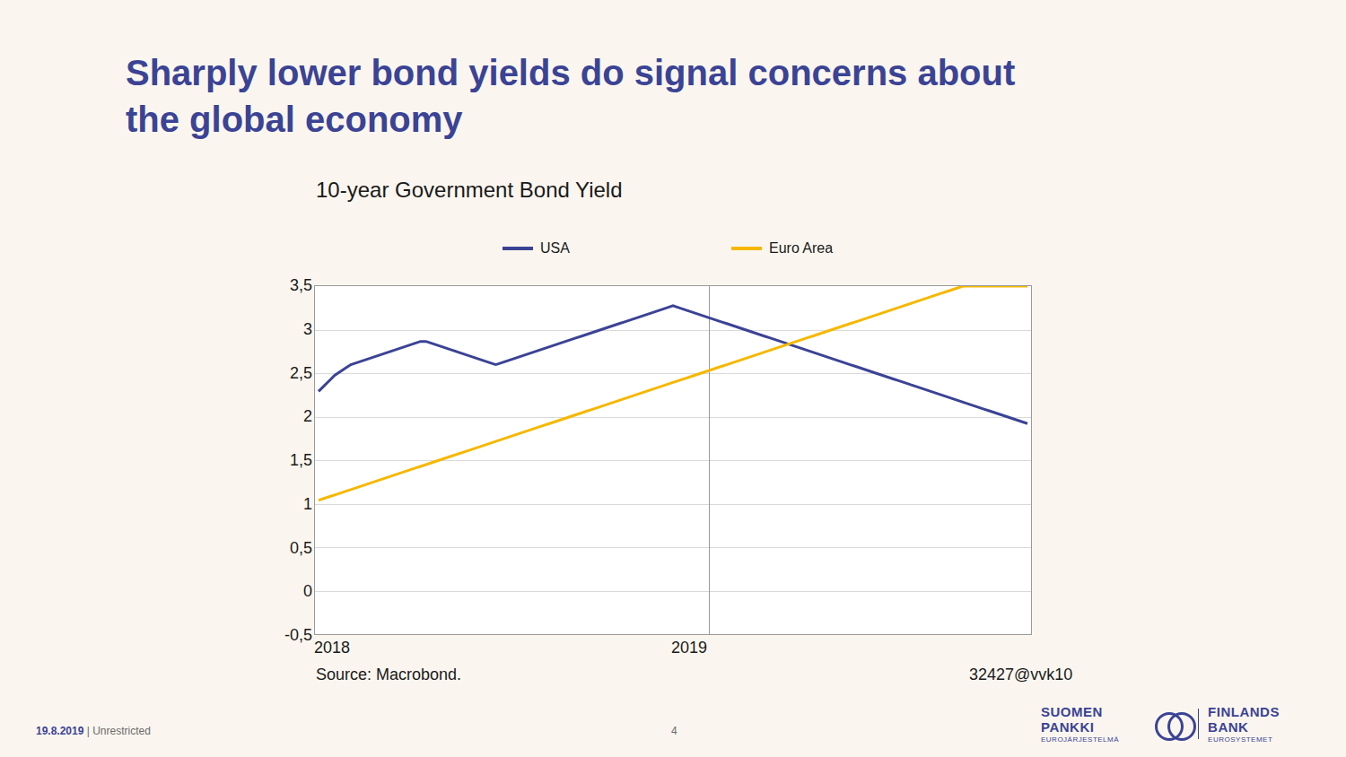Sharply lower bond yields do signal concerns about the global economy
10-year Government Bond Yield
USA
Euro Area
%
3,5 3 2,5 2 1,5 1 0,5 0 -0,5
2018 2019
Source: Macrobond.
32427@vvk10
19.8.2019 | Unrestricted
4
SUOMEN PANKKI
EUROJÄRJESTELMÄ
FINLANDS BANK
EUROSYSTEMET